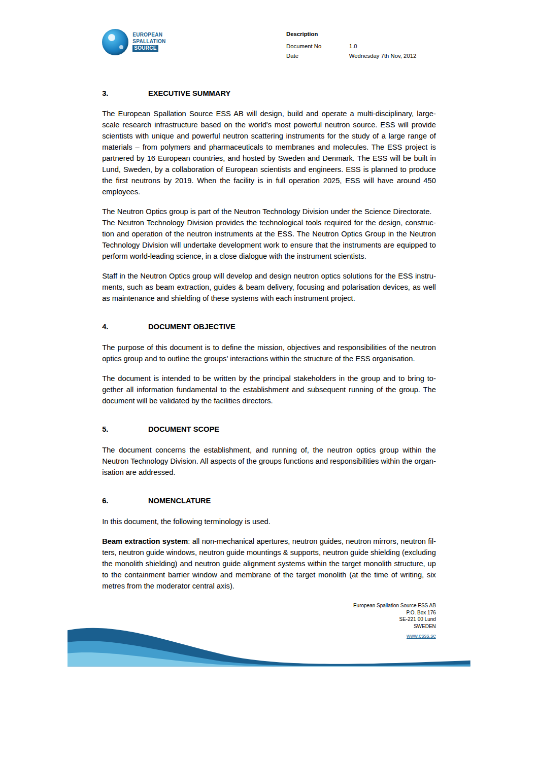EUROPEAN SPALLATION SOURCE
Description
| Document No | 1.0 |
| Date | Wednesday 7th Nov, 2012 |
3. EXECUTIVE SUMMARY
The European Spallation Source ESS AB will design, build and operate a multi-disciplinary, large-scale research infrastructure based on the world's most powerful neutron source. ESS will provide scientists with unique and powerful neutron scattering instruments for the study of a large range of materials – from polymers and pharmaceuticals to membranes and molecules. The ESS project is partnered by 16 European countries, and hosted by Sweden and Denmark. The ESS will be built in Lund, Sweden, by a collaboration of European scientists and engineers. ESS is planned to produce the first neutrons by 2019. When the facility is in full operation 2025, ESS will have around 450 employees.
The Neutron Optics group is part of the Neutron Technology Division under the Science Directorate. The Neutron Technology Division provides the technological tools required for the design, construction and operation of the neutron instruments at the ESS. The Neutron Optics Group in the Neutron Technology Division will undertake development work to ensure that the instruments are equipped to perform world-leading science, in a close dialogue with the instrument scientists.
Staff in the Neutron Optics group will develop and design neutron optics solutions for the ESS instruments, such as beam extraction, guides & beam delivery, focusing and polarisation devices, as well as maintenance and shielding of these systems with each instrument project.
4. DOCUMENT OBJECTIVE
The purpose of this document is to define the mission, objectives and responsibilities of the neutron optics group and to outline the groups' interactions within the structure of the ESS organisation.
The document is intended to be written by the principal stakeholders in the group and to bring together all information fundamental to the establishment and subsequent running of the group. The document will be validated by the facilities directors.
5. DOCUMENT SCOPE
The document concerns the establishment, and running of, the neutron optics group within the Neutron Technology Division. All aspects of the groups functions and responsibilities within the organisation are addressed.
6. NOMENCLATURE
In this document, the following terminology is used.
Beam extraction system: all non-mechanical apertures, neutron guides, neutron mirrors, neutron filters, neutron guide windows, neutron guide mountings & supports, neutron guide shielding (excluding the monolith shielding) and neutron guide alignment systems within the target monolith structure, up to the containment barrier window and membrane of the target monolith (at the time of writing, six metres from the moderator central axis).
European Spallation Source ESS AB
P.O. Box 176
SE-221 00 Lund
SWEDEN
www.esss.se